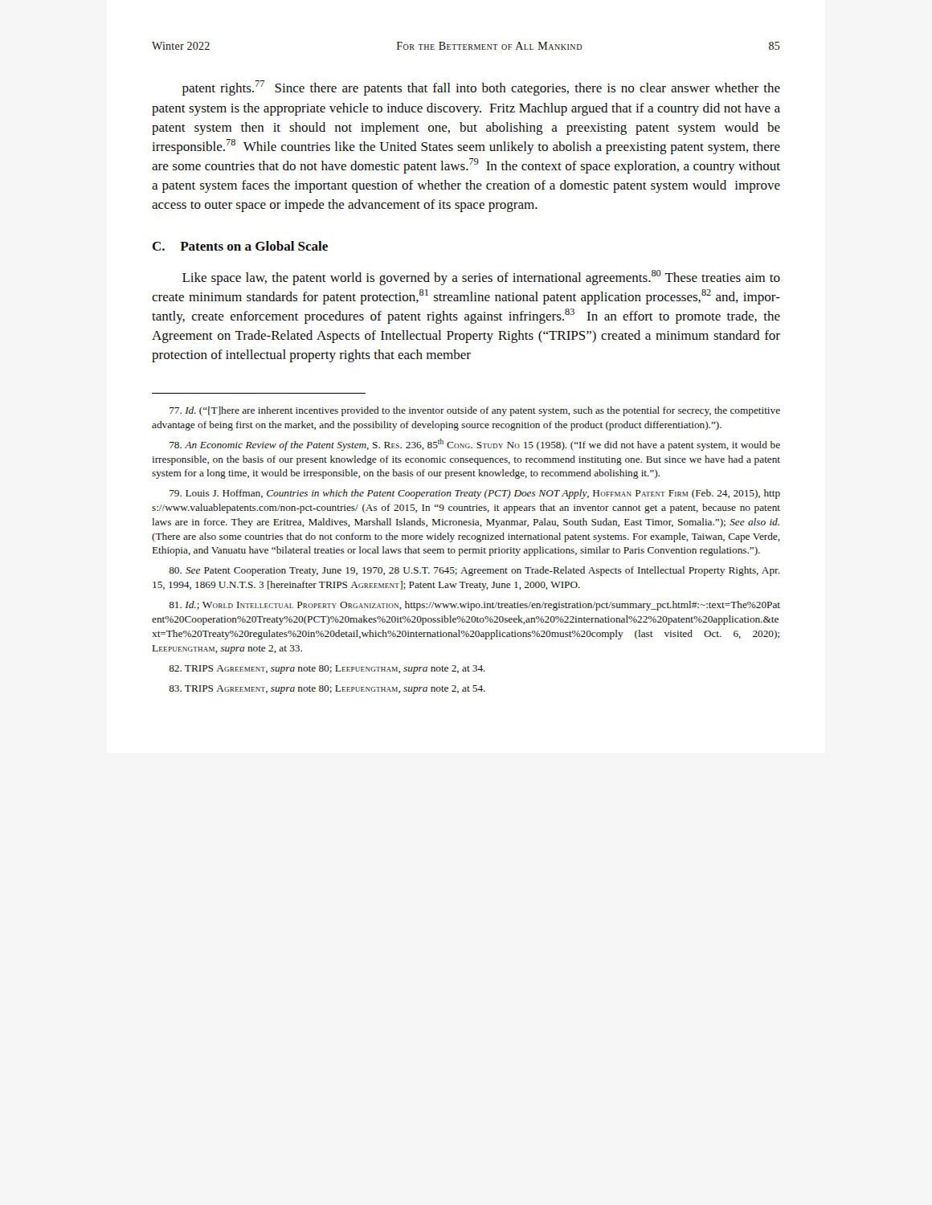Winter 2022 For the Betterment of All Mankind 85
patent rights.77 Since there are patents that fall into both categories, there is no clear answer whether the patent system is the appropriate vehicle to induce discovery. Fritz Machlup argued that if a country did not have a patent system then it should not implement one, but abolishing a preexisting patent system would be irresponsible.78 While countries like the United States seem unlikely to abolish a preexisting patent system, there are some countries that do not have domestic patent laws.79 In the context of space exploration, a country without a patent system faces the important question of whether the creation of a domestic patent system would improve access to outer space or impede the advancement of its space program.
C. Patents on a Global Scale
Like space law, the patent world is governed by a series of international agreements.80 These treaties aim to create minimum standards for patent protection,81 streamline national patent application processes,82 and, importantly, create enforcement procedures of patent rights against infringers.83 In an effort to promote trade, the Agreement on Trade-Related Aspects of Intellectual Property Rights (“TRIPS”) created a minimum standard for protection of intellectual property rights that each member
77. Id. (“[T]here are inherent incentives provided to the inventor outside of any patent system, such as the potential for secrecy, the competitive advantage of being first on the market, and the possibility of developing source recognition of the product (product differentiation).”).
78. An Economic Review of the Patent System, S. Res. 236, 85th Cong. Study No 15 (1958). (“If we did not have a patent system, it would be irresponsible, on the basis of our present knowledge of its economic consequences, to recommend instituting one. But since we have had a patent system for a long time, it would be irresponsible, on the basis of our present knowledge, to recommend abolishing it.”).
79. Louis J. Hoffman, Countries in which the Patent Cooperation Treaty (PCT) Does NOT Apply, Hoffman Patent Firm (Feb. 24, 2015), https://www.valuablepatents.com/non-pct-countries/ (As of 2015, In “9 countries, it appears that an inventor cannot get a patent, because no patent laws are in force. They are Eritrea, Maldives, Marshall Islands, Micronesia, Myanmar, Palau, South Sudan, East Timor, Somalia.”); See also id. (There are also some countries that do not conform to the more widely recognized international patent systems. For example, Taiwan, Cape Verde, Ethiopia, and Vanuatu have “bilateral treaties or local laws that seem to permit priority applications, similar to Paris Convention regulations.”).
80. See Patent Cooperation Treaty, June 19, 1970, 28 U.S.T. 7645; Agreement on Trade-Related Aspects of Intellectual Property Rights, Apr. 15, 1994, 1869 U.N.T.S. 3 [hereinafter TRIPS Agreement]; Patent Law Treaty, June 1, 2000, WIPO.
81. Id.; World Intellectual Property Organization, https://www.wipo.int/treaties/en/registration/pct/summary_pct.html#:~:text=The%20Patent%20Cooperation%20Treaty%20(PCT)%20makes%20it%20possible%20to%20seek,an%20%22international%22%20patent%20application.&text=The%20Treaty%20regulates%20in%20detail,which%20international%20applications%20must%20comply (last visited Oct. 6, 2020); Leepuengtham, supra note 2, at 33.
82. TRIPS Agreement, supra note 80; Leepuengtham, supra note 2, at 34.
83. TRIPS Agreement, supra note 80; Leepuengtham, supra note 2, at 54.